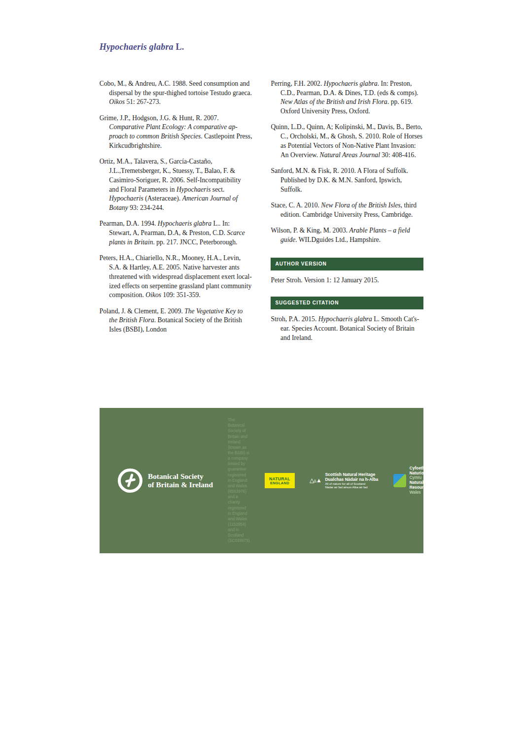Hypochaeris glabra L.
Cobo, M., & Andreu, A.C. 1988. Seed consumption and dispersal by the spur-thighed tortoise Testudo graeca. Oikos 51: 267-273.
Grime, J.P., Hodgson, J.G. & Hunt, R. 2007. Comparative Plant Ecology: A comparative approach to common British Species. Castlepoint Press, Kirkcudbrightshire.
Ortiz, M.A., Talavera, S., García-Castaño, J.L.,Tremetsberger, K., Stuessy, T., Balao, F. & Casimiro-Soriguer, R. 2006. Self-Incompatibility and Floral Parameters in Hypochaeris sect. Hypochaeris (Asteraceae). American Journal of Botany 93: 234-244.
Pearman, D.A. 1994. Hypochaeris glabra L.. In: Stewart, A, Pearman, D.A, & Preston, C.D. Scarce plants in Britain. pp. 217. JNCC, Peterborough.
Peters, H.A., Chiariello, N.R., Mooney, H.A., Levin, S.A. & Hartley, A.E. 2005. Native harvester ants threatened with widespread displacement exert localized effects on serpentine grassland plant community composition. Oikos 109: 351-359.
Poland, J. & Clement, E. 2009. The Vegetative Key to the British Flora. Botanical Society of the British Isles (BSBI), London
Perring, F.H. 2002. Hypochaeris glabra. In: Preston, C.D., Pearman, D.A. & Dines, T.D. (eds & comps). New Atlas of the British and Irish Flora. pp. 619. Oxford University Press, Oxford.
Quinn, L.D., Quinn, A; Kolipinski, M., Davis, B., Berto, C., Orcholski, M., & Ghosh, S. 2010. Role of Horses as Potential Vectors of Non-Native Plant Invasion: An Overview. Natural Areas Journal 30: 408-416.
Sanford, M.N. & Fisk, R. 2010. A Flora of Suffolk. Published by D.K. & M.N. Sanford, Ipswich, Suffolk.
Stace, C. A. 2010. New Flora of the British Isles, third edition. Cambridge University Press, Cambridge.
Wilson, P. & King, M. 2003. Arable Plants – a field guide. WILDguides Ltd., Hampshire.
Author version
Peter Stroh. Version 1: 12 January 2015.
Suggested citation
Stroh, P.A. 2015. Hypochaeris glabra L. Smooth Cat's-ear. Species Account. Botanical Society of Britain and Ireland.
Botanical Society
of Britain & Ireland
The Botanical Society of Britain and Ireland (known as the BSBI) is a company limited by guarantee registered in England and Wales (8553976) and a charity registered in England and Wales (1152954) and in Scotland (SC038675)
NATURALENGLAND
△▵▲
Scottish Natural Heritage
Dualchas Nàdair na h-Alba All of nature for all of Scotland
Nàdar air fad airson Alba air fad
Cyfoeth
Naturiol Cymru Natural
Resources Wales